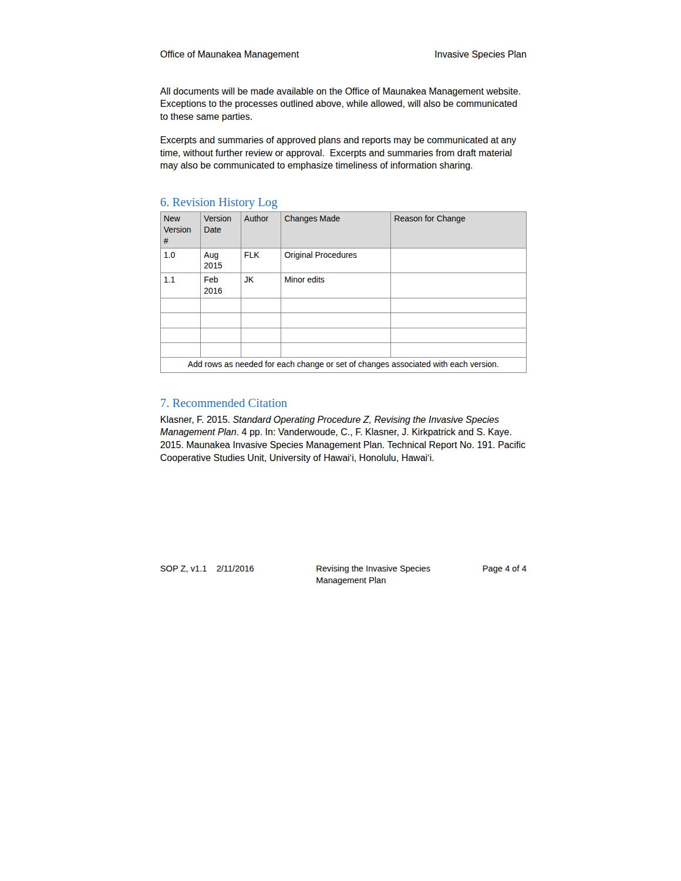Office of Maunakea Management Invasive Species Plan
All documents will be made available on the Office of Maunakea Management website. Exceptions to the processes outlined above, while allowed, will also be communicated to these same parties.
Excerpts and summaries of approved plans and reports may be communicated at any time, without further review or approval. Excerpts and summaries from draft material may also be communicated to emphasize timeliness of information sharing.
6. Revision History Log
| New Version # | Version Date | Author | Changes Made | Reason for Change |
| --- | --- | --- | --- | --- |
| 1.0 | Aug 2015 | FLK | Original Procedures | |
| 1.1 | Feb 2016 | JK | Minor edits | |
| Add rows as needed for each change or set of changes associated with each version. |
7. Recommended Citation
Klasner, F. 2015. Standard Operating Procedure Z, Revising the Invasive Species Management Plan. 4 pp. In: Vanderwoude, C., F. Klasner, J. Kirkpatrick and S. Kaye. 2015. Maunakea Invasive Species Management Plan. Technical Report No. 191. Pacific Cooperative Studies Unit, University of Hawaiʻi, Honolulu, Hawaiʻi.
SOP Z, v1.1 2/11/2016 Revising the Invasive Species Management Plan Page 4 of 4